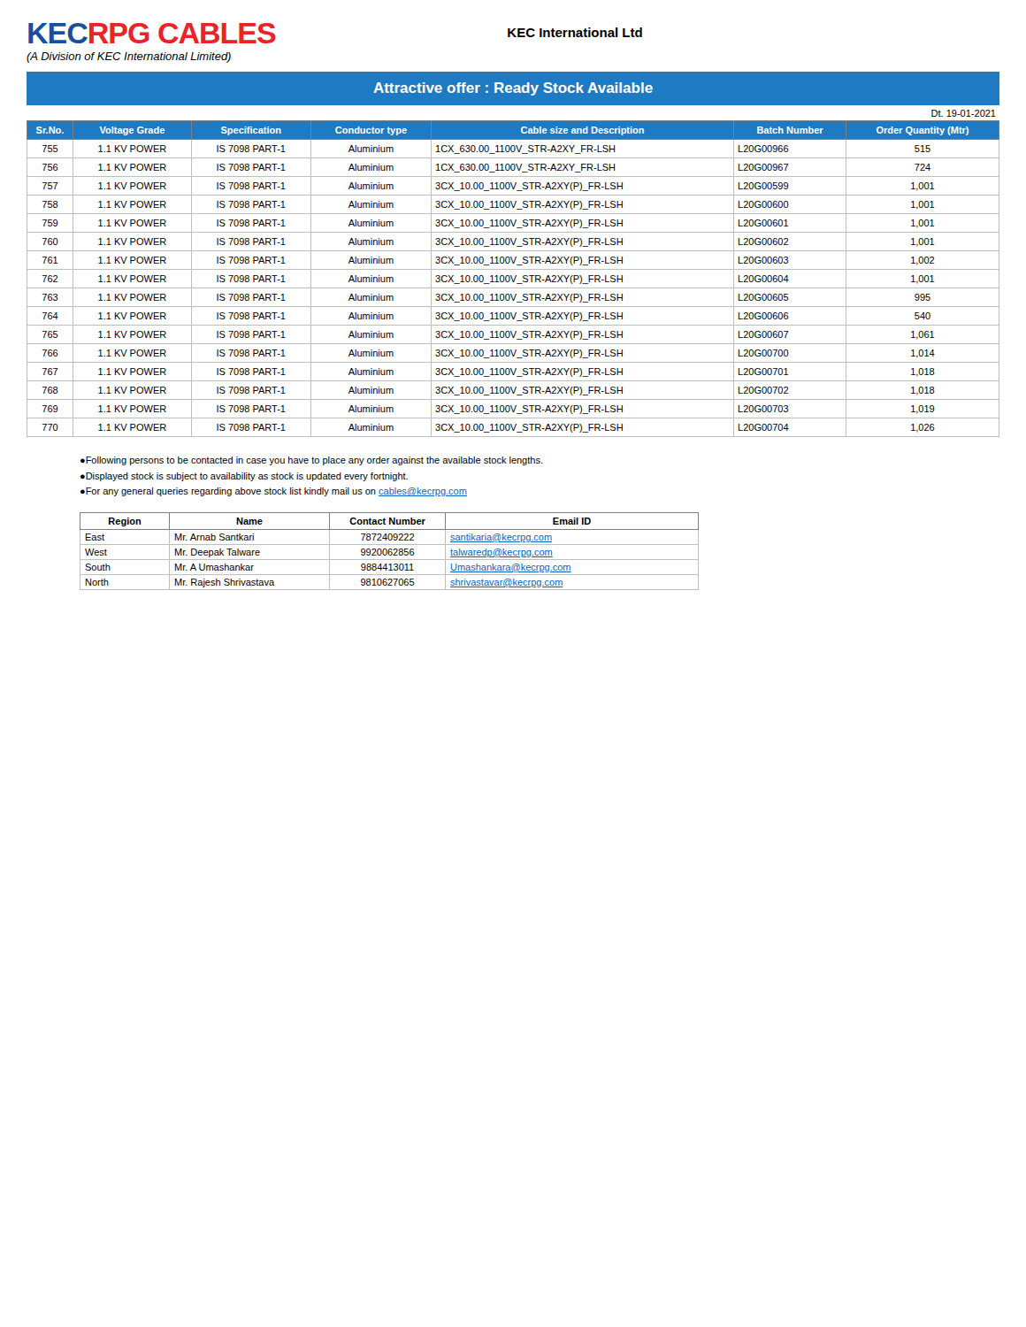KEC RPG CABLES
(A Division of KEC International Limited)
KEC International Ltd
Attractive offer : Ready Stock Available
Dt. 19-01-2021
| Sr.No. | Voltage Grade | Specification | Conductor type | Cable size and Description | Batch Number | Order Quantity (Mtr) |
| --- | --- | --- | --- | --- | --- | --- |
| 755 | 1.1 KV POWER | IS 7098 PART-1 | Aluminium | 1CX_630.00_1100V_STR-A2XY_FR-LSH | L20G00966 | 515 |
| 756 | 1.1 KV POWER | IS 7098 PART-1 | Aluminium | 1CX_630.00_1100V_STR-A2XY_FR-LSH | L20G00967 | 724 |
| 757 | 1.1 KV POWER | IS 7098 PART-1 | Aluminium | 3CX_10.00_1100V_STR-A2XY(P)_FR-LSH | L20G00599 | 1,001 |
| 758 | 1.1 KV POWER | IS 7098 PART-1 | Aluminium | 3CX_10.00_1100V_STR-A2XY(P)_FR-LSH | L20G00600 | 1,001 |
| 759 | 1.1 KV POWER | IS 7098 PART-1 | Aluminium | 3CX_10.00_1100V_STR-A2XY(P)_FR-LSH | L20G00601 | 1,001 |
| 760 | 1.1 KV POWER | IS 7098 PART-1 | Aluminium | 3CX_10.00_1100V_STR-A2XY(P)_FR-LSH | L20G00602 | 1,001 |
| 761 | 1.1 KV POWER | IS 7098 PART-1 | Aluminium | 3CX_10.00_1100V_STR-A2XY(P)_FR-LSH | L20G00603 | 1,002 |
| 762 | 1.1 KV POWER | IS 7098 PART-1 | Aluminium | 3CX_10.00_1100V_STR-A2XY(P)_FR-LSH | L20G00604 | 1,001 |
| 763 | 1.1 KV POWER | IS 7098 PART-1 | Aluminium | 3CX_10.00_1100V_STR-A2XY(P)_FR-LSH | L20G00605 | 995 |
| 764 | 1.1 KV POWER | IS 7098 PART-1 | Aluminium | 3CX_10.00_1100V_STR-A2XY(P)_FR-LSH | L20G00606 | 540 |
| 765 | 1.1 KV POWER | IS 7098 PART-1 | Aluminium | 3CX_10.00_1100V_STR-A2XY(P)_FR-LSH | L20G00607 | 1,061 |
| 766 | 1.1 KV POWER | IS 7098 PART-1 | Aluminium | 3CX_10.00_1100V_STR-A2XY(P)_FR-LSH | L20G00700 | 1,014 |
| 767 | 1.1 KV POWER | IS 7098 PART-1 | Aluminium | 3CX_10.00_1100V_STR-A2XY(P)_FR-LSH | L20G00701 | 1,018 |
| 768 | 1.1 KV POWER | IS 7098 PART-1 | Aluminium | 3CX_10.00_1100V_STR-A2XY(P)_FR-LSH | L20G00702 | 1,018 |
| 769 | 1.1 KV POWER | IS 7098 PART-1 | Aluminium | 3CX_10.00_1100V_STR-A2XY(P)_FR-LSH | L20G00703 | 1,019 |
| 770 | 1.1 KV POWER | IS 7098 PART-1 | Aluminium | 3CX_10.00_1100V_STR-A2XY(P)_FR-LSH | L20G00704 | 1,026 |
●Following persons to be contacted in case you have to place any order against the available stock lengths.
●Displayed stock is subject to availability as stock is updated every fortnight.
●For any general queries regarding above stock list kindly mail us on cables@kecrpg.com
| Region | Name | Contact Number | Email ID |
| --- | --- | --- | --- |
| East | Mr. Arnab Santkari | 7872409222 | santikaria@kecrpg.com |
| West | Mr. Deepak Talware | 9920062856 | talwaredp@kecrpg.com |
| South | Mr. A Umashankar | 9884413011 | Umashankara@kecrpg.com |
| North | Mr. Rajesh Shrivastava | 9810627065 | shrivastavar@kecrpg.com |